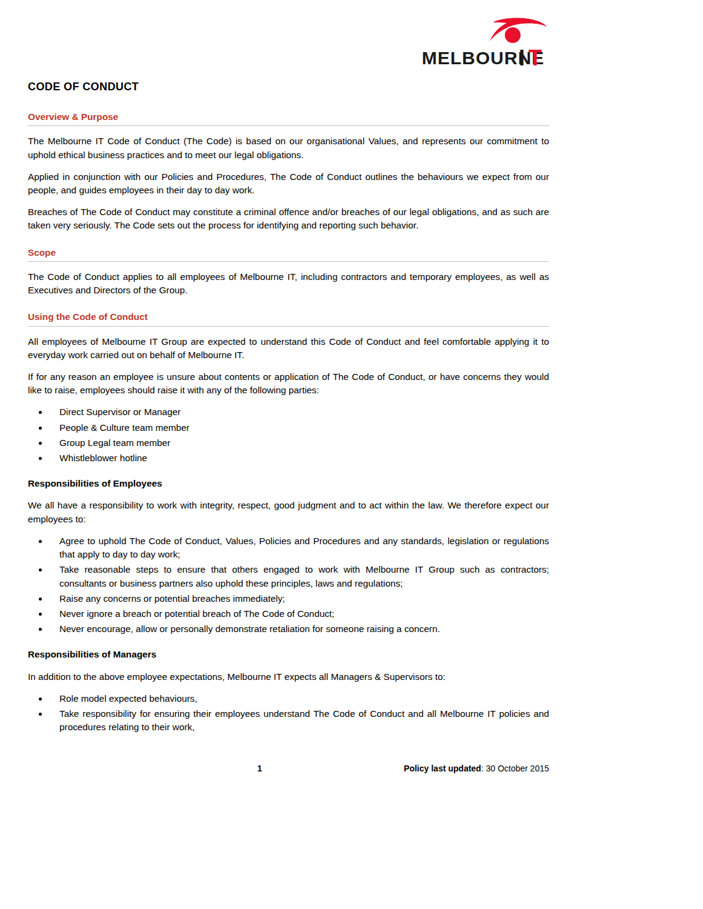MELBOURNE I T
CODE OF CONDUCT
Overview & Purpose
The Melbourne IT Code of Conduct (The Code) is based on our organisational Values, and represents our commitment to uphold ethical business practices and to meet our legal obligations.
Applied in conjunction with our Policies and Procedures, The Code of Conduct outlines the behaviours we expect from our people, and guides employees in their day to day work.
Breaches of The Code of Conduct may constitute a criminal offence and/or breaches of our legal obligations, and as such are taken very seriously. The Code sets out the process for identifying and reporting such behavior.
Scope
The Code of Conduct applies to all employees of Melbourne IT, including contractors and temporary employees, as well as Executives and Directors of the Group.
Using the Code of Conduct
All employees of Melbourne IT Group are expected to understand this Code of Conduct and feel comfortable applying it to everyday work carried out on behalf of Melbourne IT.
If for any reason an employee is unsure about contents or application of The Code of Conduct, or have concerns they would like to raise, employees should raise it with any of the following parties:
Direct Supervisor or Manager
People & Culture team member
Group Legal team member
Whistleblower hotline
Responsibilities of Employees
We all have a responsibility to work with integrity, respect, good judgment and to act within the law. We therefore expect our employees to:
Agree to uphold The Code of Conduct, Values, Policies and Procedures and any standards, legislation or regulations that apply to day to day work;
Take reasonable steps to ensure that others engaged to work with Melbourne IT Group such as contractors; consultants or business partners also uphold these principles, laws and regulations;
Raise any concerns or potential breaches immediately;
Never ignore a breach or potential breach of The Code of Conduct;
Never encourage, allow or personally demonstrate retaliation for someone raising a concern.
Responsibilities of Managers
In addition to the above employee expectations, Melbourne IT expects all Managers & Supervisors to:
Role model expected behaviours,
Take responsibility for ensuring their employees understand The Code of Conduct and all Melbourne IT policies and procedures relating to their work,
1 Policy last updated: 30 October 2015